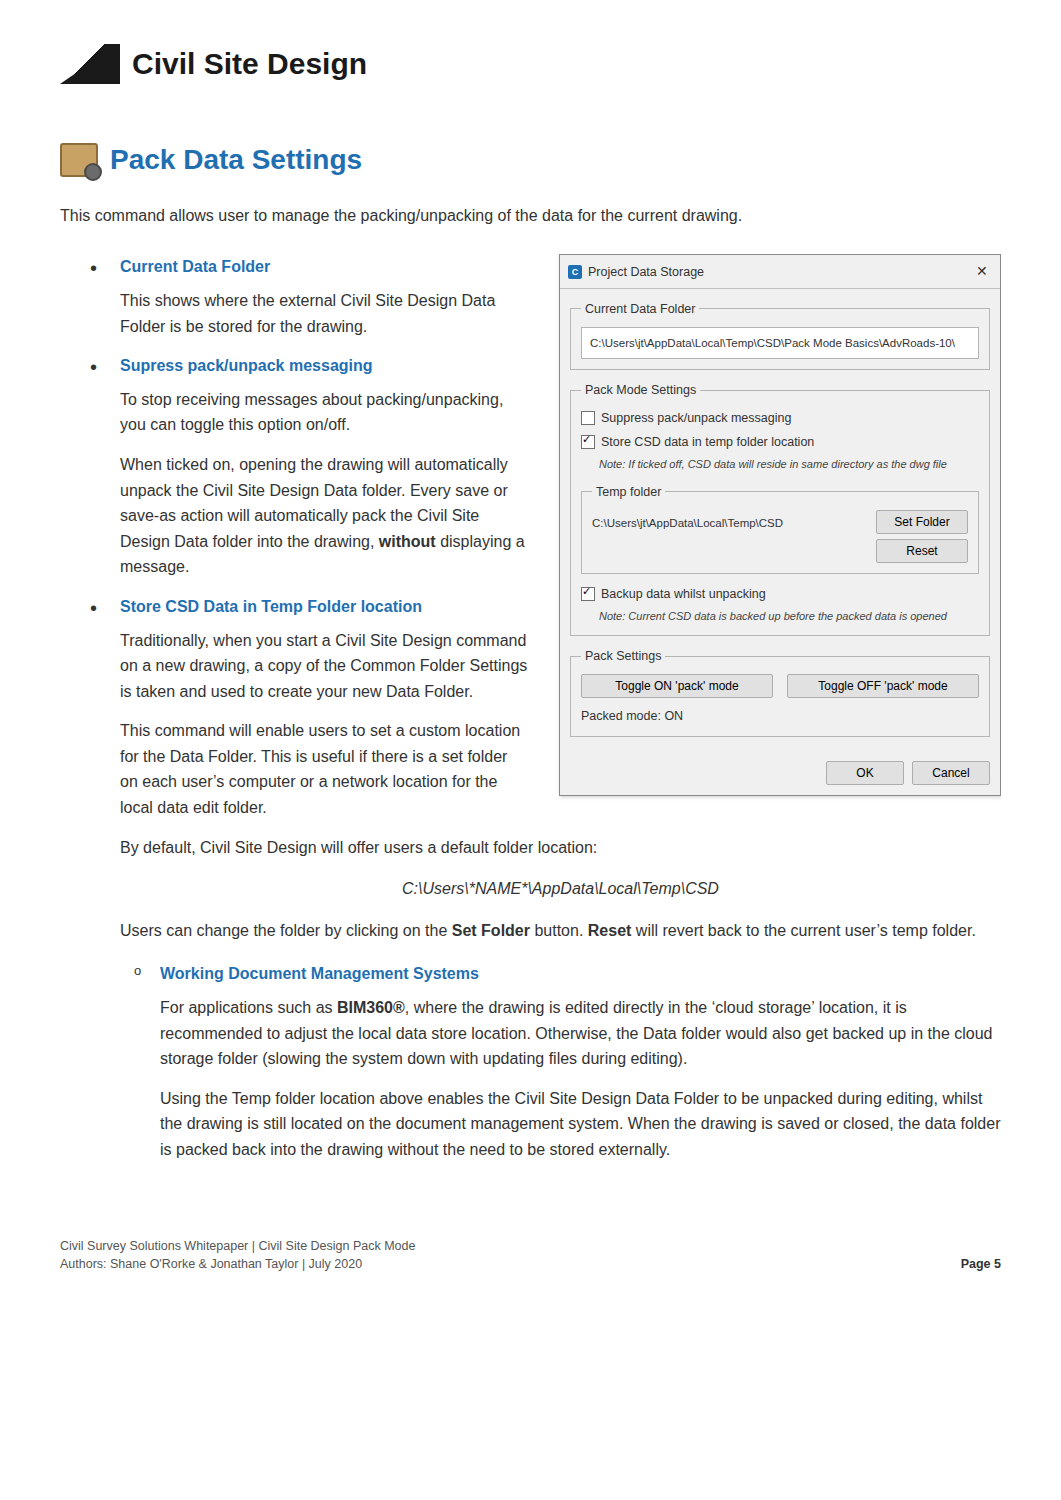Civil Site Design
Pack Data Settings
This command allows user to manage the packing/unpacking of the data for the current drawing.
CProject Data Storage
✕
Current Data Folder
C:\Users\jt\AppData\Local\Temp\CSD\Pack Mode Basics\AdvRoads-10\
Pack Mode Settings
Suppress pack/unpack messaging
Store CSD data in temp folder location
Note: If ticked off, CSD data will reside in same directory as the dwg file
Temp folder
C:\Users\jt\AppData\Local\Temp\CSD
Set Folder Reset
Backup data whilst unpacking
Note: Current CSD data is backed up before the packed data is opened
Pack Settings
Toggle ON 'pack' mode Toggle OFF 'pack' mode
Packed mode: ON
OK Cancel
Current Data Folder
This shows where the external Civil Site Design Data Folder is be stored for the drawing.
Supress pack/unpack messaging
To stop receiving messages about packing/unpacking, you can toggle this option on/off.
When ticked on, opening the drawing will automatically unpack the Civil Site Design Data folder. Every save or save-as action will automatically pack the Civil Site Design Data folder into the drawing, without displaying a message.
Store CSD Data in Temp Folder location
Traditionally, when you start a Civil Site Design command on a new drawing, a copy of the Common Folder Settings is taken and used to create your new Data Folder.
This command will enable users to set a custom location for the Data Folder. This is useful if there is a set folder on each user’s computer or a network location for the local data edit folder.
By default, Civil Site Design will offer users a default folder location:
C:\Users\*NAME*\AppData\Local\Temp\CSD
Users can change the folder by clicking on the Set Folder button. Reset will revert back to the current user’s temp folder.
Working Document Management Systems
For applications such as BIM360®, where the drawing is edited directly in the ‘cloud storage’ location, it is recommended to adjust the local data store location. Otherwise, the Data folder would also get backed up in the cloud storage folder (slowing the system down with updating files during editing).
Using the Temp folder location above enables the Civil Site Design Data Folder to be unpacked during editing, whilst the drawing is still located on the document management system. When the drawing is saved or closed, the data folder is packed back into the drawing without the need to be stored externally.
Civil Survey Solutions Whitepaper | Civil Site Design Pack Mode
Authors: Shane O'Rorke & Jonathan Taylor | July 2020
Page 5